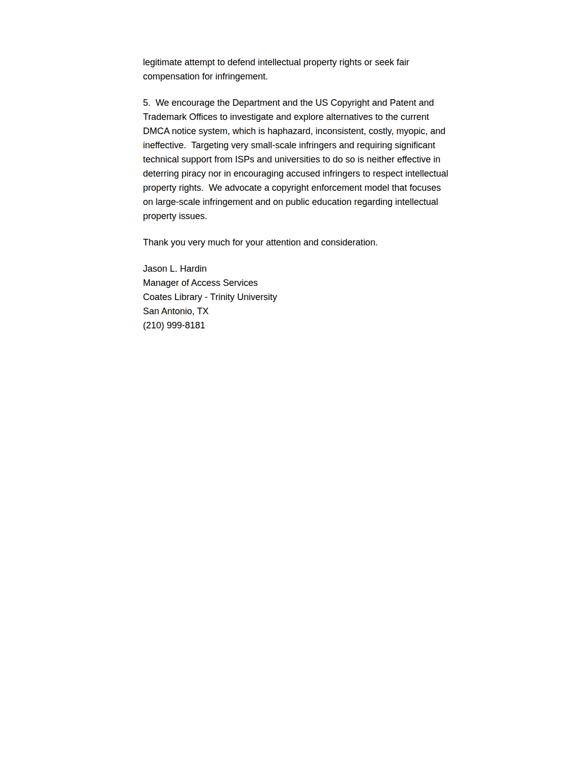legitimate attempt to defend intellectual property rights or seek fair compensation for infringement.
5. We encourage the Department and the US Copyright and Patent and Trademark Offices to investigate and explore alternatives to the current DMCA notice system, which is haphazard, inconsistent, costly, myopic, and ineffective. Targeting very small-scale infringers and requiring significant technical support from ISPs and universities to do so is neither effective in deterring piracy nor in encouraging accused infringers to respect intellectual property rights. We advocate a copyright enforcement model that focuses on large-scale infringement and on public education regarding intellectual property issues.
Thank you very much for your attention and consideration.
Jason L. Hardin Manager of Access Services Coates Library - Trinity University San Antonio, TX (210) 999-8181